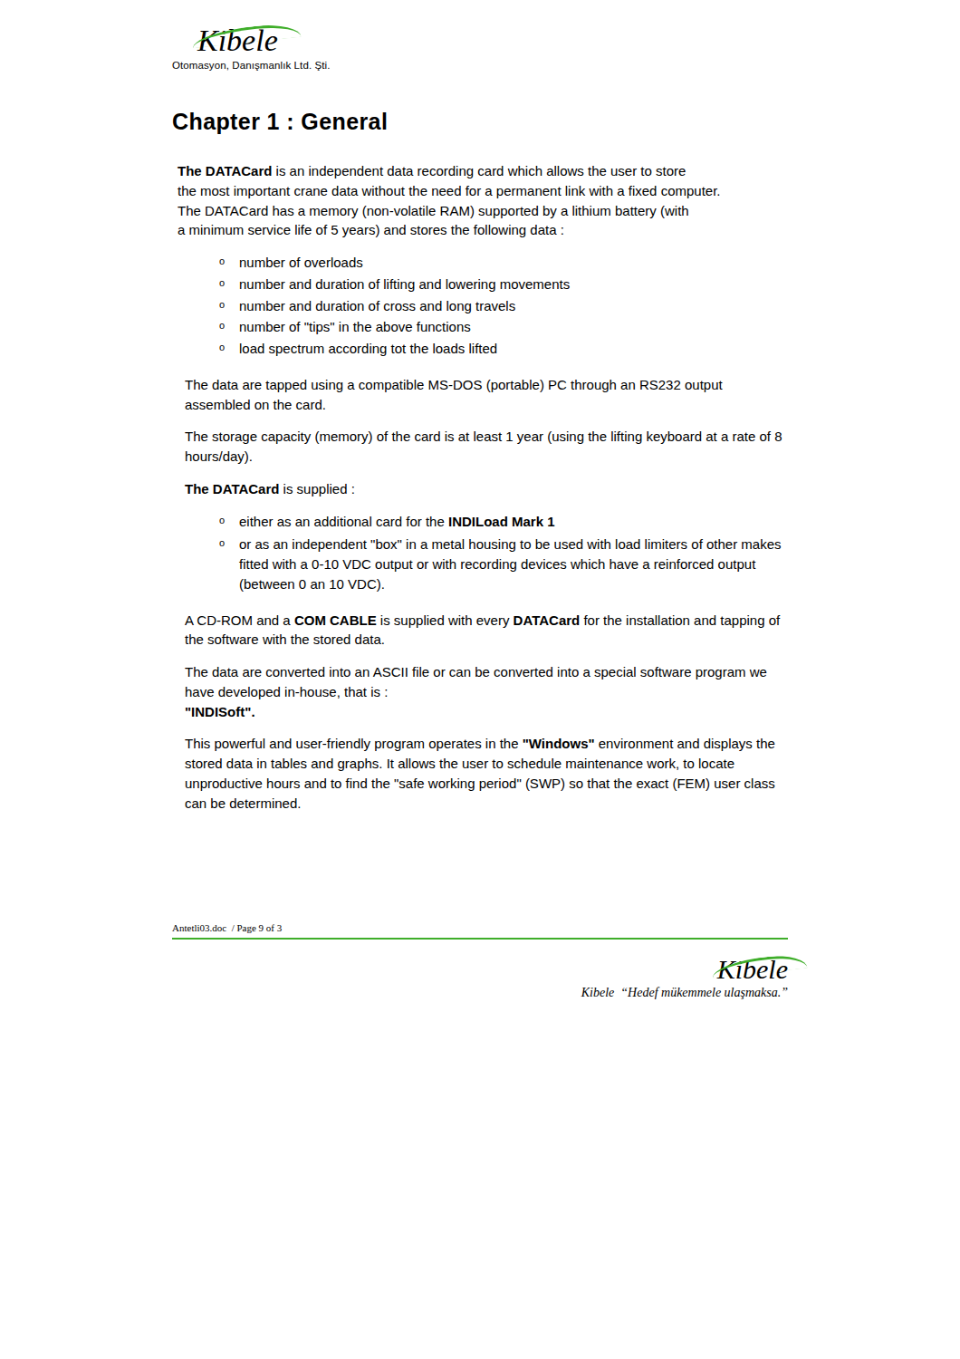Kibele
Otomasyon, Danışmanlık Ltd. Şti.
Chapter 1 : General
The DATACard is an independent data recording card which allows the user to store
the most important crane data without the need for a permanent link with a fixed computer.
The DATACard has a memory (non-volatile RAM) supported by a lithium battery (with
a minimum service life of 5 years) and stores the following data :
number of overloads
number and duration of lifting and lowering movements
number and duration of cross and long travels
number of "tips" in the above functions
load spectrum according tot the loads lifted
The data are tapped using a compatible MS-DOS (portable) PC through an RS232 output assembled on the card.
The storage capacity (memory) of the card is at least 1 year (using the lifting keyboard at a rate of 8 hours/day).
The DATACard is supplied :
either as an additional card for the INDILoad Mark 1
or as an independent "box" in a metal housing to be used with load limiters of other makes fitted with a 0-10 VDC output or with recording devices which have a reinforced output (between 0 an 10 VDC).
A CD-ROM and a COM CABLE is supplied with every DATACard for the installation and tapping of the software with the stored data.
The data are converted into an ASCII file or can be converted into a special software program we have developed in-house, that is :
"INDISoft".
This powerful and user-friendly program operates in the "Windows" environment and displays the stored data in tables and graphs. It allows the user to schedule maintenance work, to locate unproductive hours and to find the "safe working period" (SWP) so that the exact (FEM) user class can be determined.
Antetli03.doc / Page 9 of 3
Kibele
Kibele “Hedef mükemmele ulaşmaksa.”